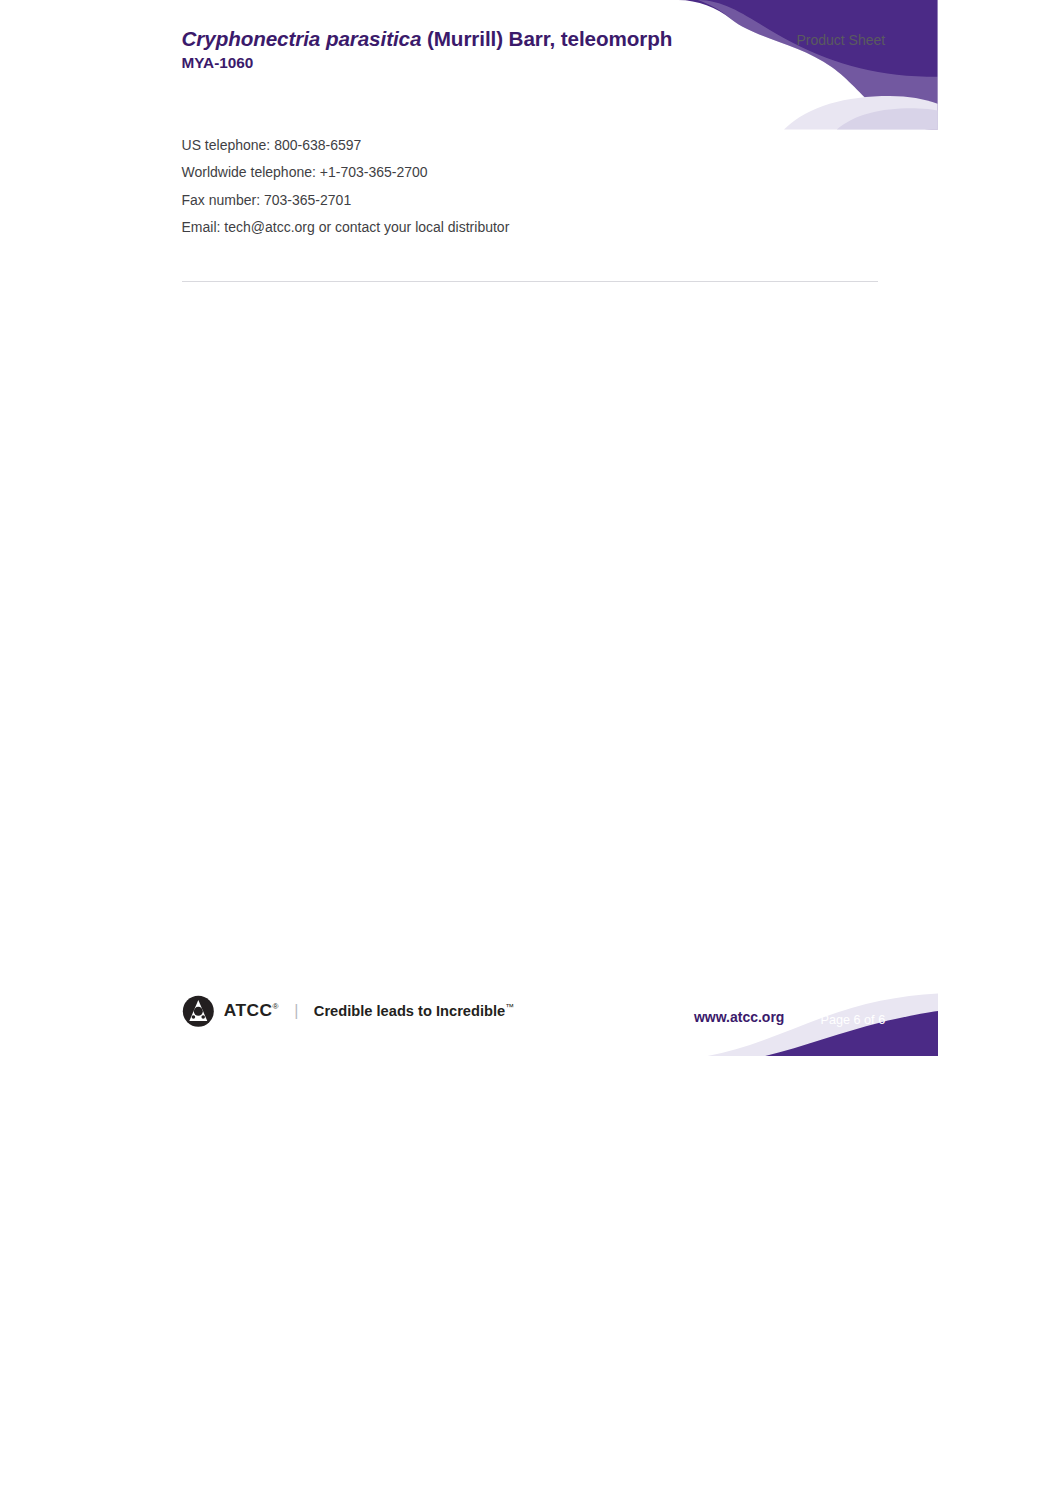Cryphonectria parasitica (Murrill) Barr, teleomorph
MYA-1060
Product Sheet
US telephone: 800-638-6597
Worldwide telephone: +1-703-365-2700
Fax number: 703-365-2701
Email: tech@atcc.org or contact your local distributor
ATCC® | Credible leads to Incredible™
www.atcc.org
Page 6 of 6